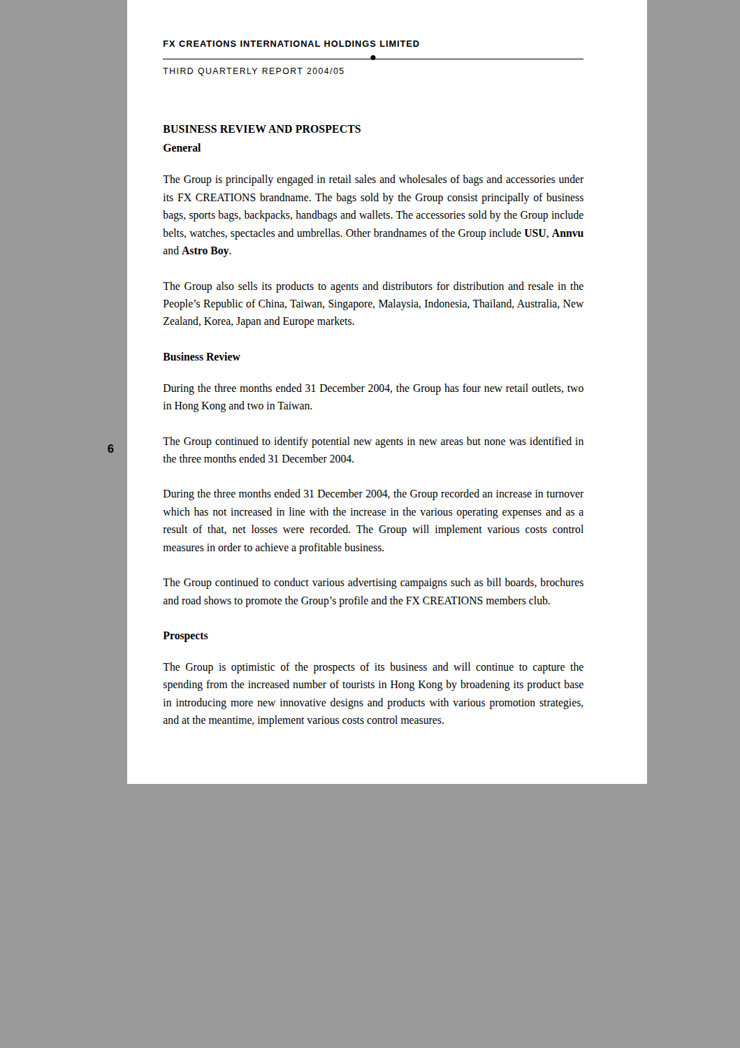6
FX CREATIONS INTERNATIONAL HOLDINGS LIMITED
THIRD QUARTERLY REPORT 2004/05
BUSINESS REVIEW AND PROSPECTS
General
The Group is principally engaged in retail sales and wholesales of bags and accessories under its FX CREATIONS brandname. The bags sold by the Group consist principally of business bags, sports bags, backpacks, handbags and wallets. The accessories sold by the Group include belts, watches, spectacles and umbrellas. Other brandnames of the Group include USU, Annvu and Astro Boy.
The Group also sells its products to agents and distributors for distribution and resale in the People’s Republic of China, Taiwan, Singapore, Malaysia, Indonesia, Thailand, Australia, New Zealand, Korea, Japan and Europe markets.
Business Review
During the three months ended 31 December 2004, the Group has four new retail outlets, two in Hong Kong and two in Taiwan.
The Group continued to identify potential new agents in new areas but none was identified in the three months ended 31 December 2004.
During the three months ended 31 December 2004, the Group recorded an increase in turnover which has not increased in line with the increase in the various operating expenses and as a result of that, net losses were recorded. The Group will implement various costs control measures in order to achieve a profitable business.
The Group continued to conduct various advertising campaigns such as bill boards, brochures and road shows to promote the Group’s profile and the FX CREATIONS members club.
Prospects
The Group is optimistic of the prospects of its business and will continue to capture the spending from the increased number of tourists in Hong Kong by broadening its product base in introducing more new innovative designs and products with various promotion strategies, and at the meantime, implement various costs control measures.